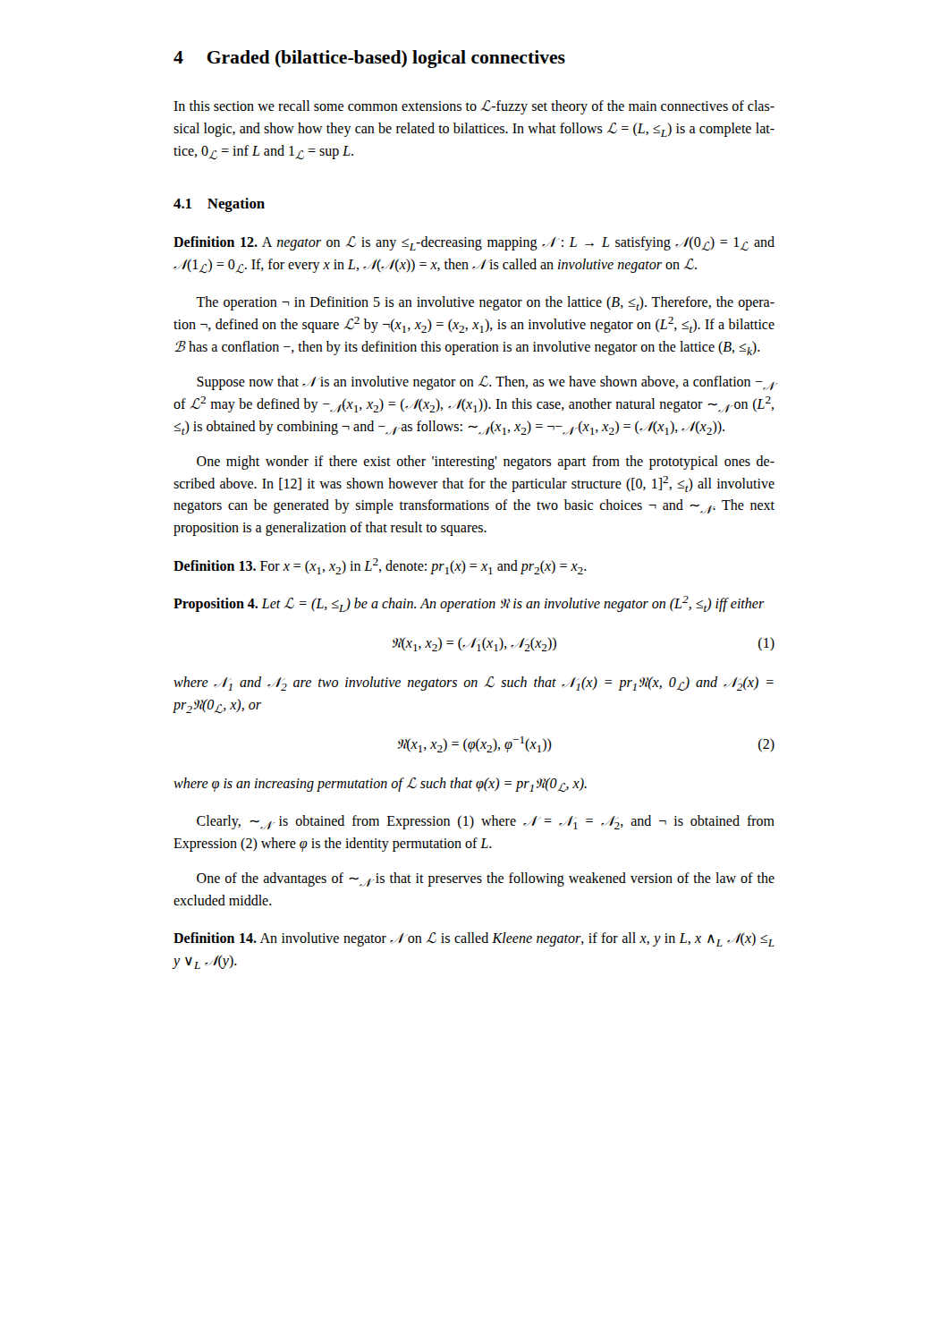4 Graded (bilattice-based) logical connectives
In this section we recall some common extensions to ℒ-fuzzy set theory of the main connectives of classical logic, and show how they can be related to bilattices. In what follows ℒ = (L, ≤L) is a complete lattice, 0ℒ = inf L and 1ℒ = sup L.
4.1 Negation
Definition 12. A negator on ℒ is any ≤L-decreasing mapping 𝒩 : L → L satisfying 𝒩(0ℒ) = 1ℒ and 𝒩(1ℒ) = 0ℒ. If, for every x in L, 𝒩(𝒩(x)) = x, then 𝒩 is called an involutive negator on ℒ.
The operation ¬ in Definition 5 is an involutive negator on the lattice (B, ≤t). Therefore, the operation ¬, defined on the square ℒ2 by ¬(x1, x2) = (x2, x1), is an involutive negator on (L2, ≤t). If a bilattice ℬ has a conflation −, then by its definition this operation is an involutive negator on the lattice (B, ≤k).
Suppose now that 𝒩 is an involutive negator on ℒ. Then, as we have shown above, a conflation −𝒩 of ℒ2 may be defined by −𝒩(x1, x2) = (𝒩(x2), 𝒩(x1)). In this case, another natural negator ∼𝒩 on (L2, ≤t) is obtained by combining ¬ and −𝒩 as follows: ∼𝒩(x1, x2) = ¬−𝒩 (x1, x2) = (𝒩(x1), 𝒩(x2)).
One might wonder if there exist other 'interesting' negators apart from the prototypical ones described above. In [12] it was shown however that for the particular structure ([0, 1]2, ≤t) all involutive negators can be generated by simple transformations of the two basic choices ¬ and ∼𝒩. The next proposition is a generalization of that result to squares.
Definition 13. For x = (x1, x2) in L2, denote: pr1(x) = x1 and pr2(x) = x2.
Proposition 4. Let ℒ = (L, ≤L) be a chain. An operation 𝔑 is an involutive negator on (L2, ≤t) iff either
𝔑(x1, x2) = (𝒩1(x1), 𝒩2(x2))(1)
where 𝒩1 and 𝒩2 are two involutive negators on ℒ such that 𝒩1(x) = pr1𝔑(x, 0ℒ) and 𝒩2(x) = pr2𝔑(0ℒ, x), or
𝔑(x1, x2) = (φ(x2), φ−1(x1))(2)
where φ is an increasing permutation of ℒ such that φ(x) = pr1𝔑(0ℒ, x).
Clearly, ∼𝒩 is obtained from Expression (1) where 𝒩 = 𝒩1 = 𝒩2, and ¬ is obtained from Expression (2) where φ is the identity permutation of L.
One of the advantages of ∼𝒩 is that it preserves the following weakened version of the law of the excluded middle.
Definition 14. An involutive negator 𝒩 on ℒ is called Kleene negator, if for all x, y in L, x ∧L 𝒩(x) ≤L y ∨L 𝒩(y).